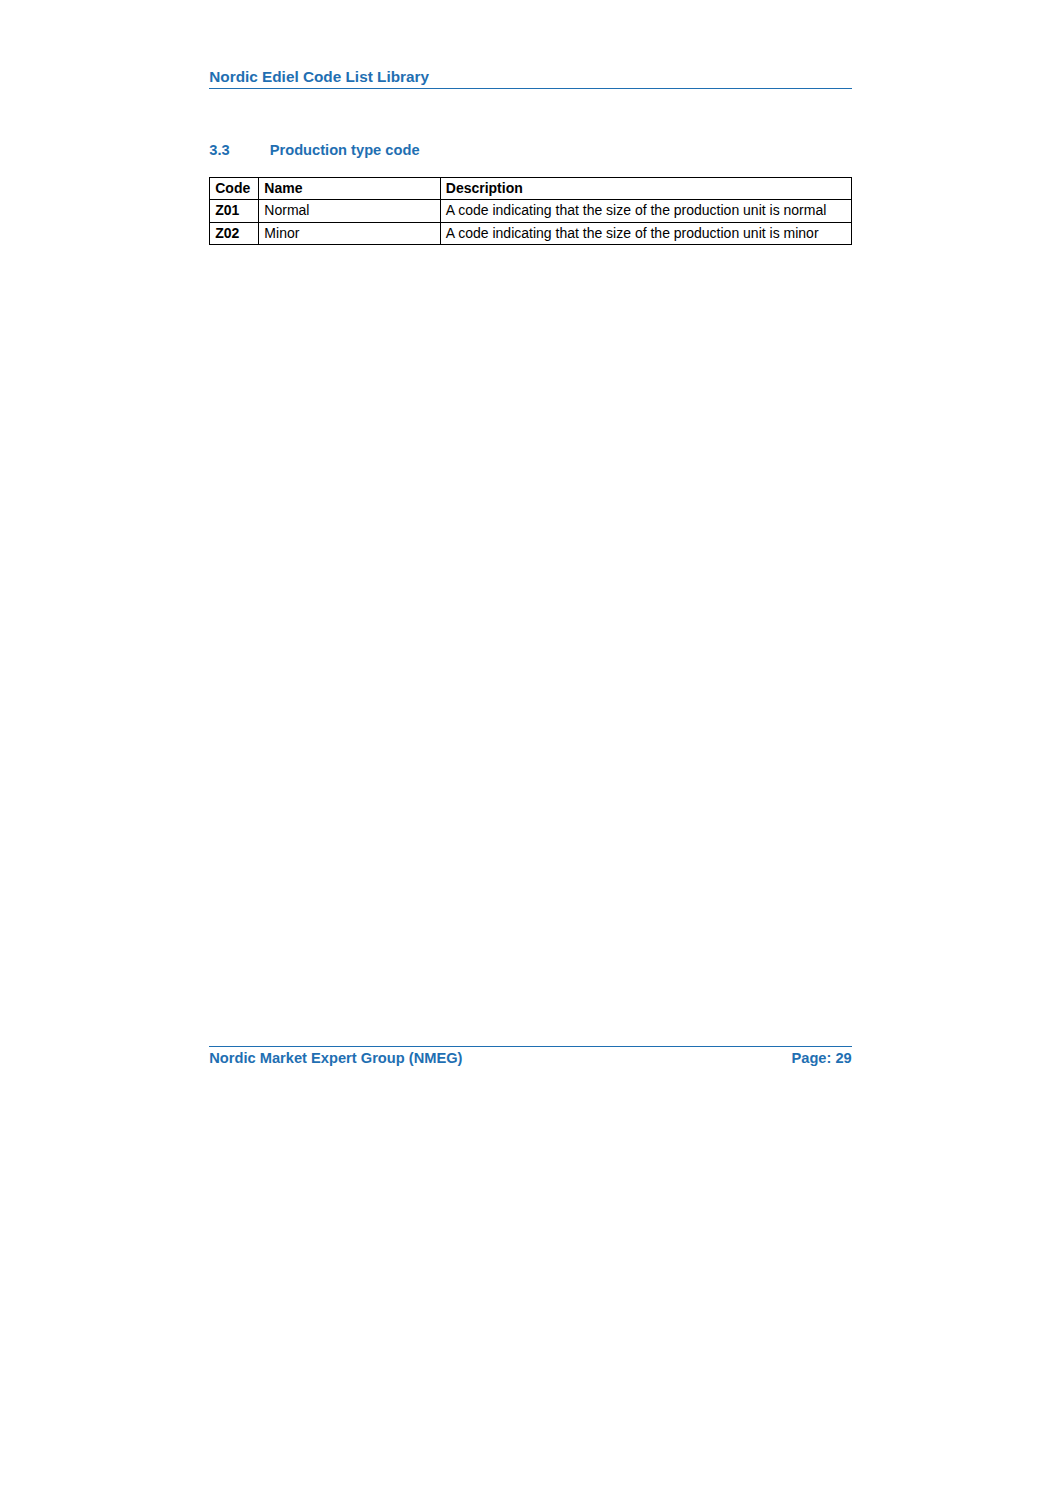Nordic Ediel Code List Library
3.3 Production type code
| Code | Name | Description |
| --- | --- | --- |
| Z01 | Normal | A code indicating that the size of the production unit is normal |
| Z02 | Minor | A code indicating that the size of the production unit is minor |
Nordic Market Expert Group (NMEG) Page: 29